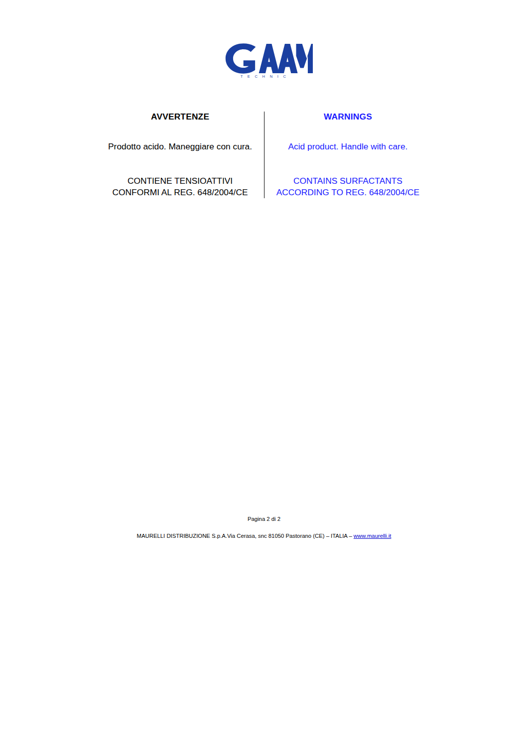T E C H N I C
| AVVERTENZE Prodotto acido. Maneggiare con cura. CONTIENE TENSIOATTIVI CONFORMI AL REG. 648/2004/CE | WARNINGS Acid product. Handle with care. CONTAINS SURFACTANTS ACCORDING TO REG. 648/2004/CE |
Pagina 2 di 2
MAURELLI DISTRIBUZIONE S.p.A.Via Cerasa, snc 81050 Pastorano (CE) – ITALIA – www.maurelli.it